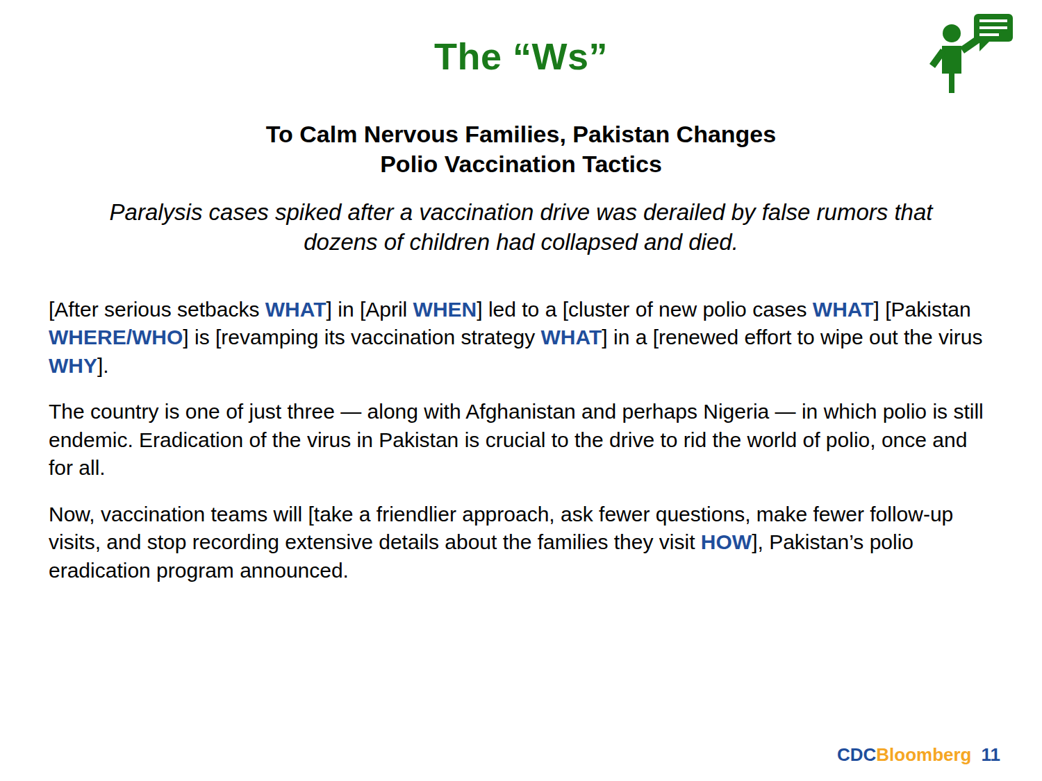The “Ws”
To Calm Nervous Families, Pakistan Changes
Polio Vaccination Tactics
Paralysis cases spiked after a vaccination drive was derailed by false rumors that dozens of children had collapsed and died.
[After serious setbacks WHAT] in [April WHEN] led to a [cluster of new polio cases WHAT] [Pakistan WHERE/WHO] is [revamping its vaccination strategy WHAT] in a [renewed effort to wipe out the virus WHY].
The country is one of just three — along with Afghanistan and perhaps Nigeria — in which polio is still endemic. Eradication of the virus in Pakistan is crucial to the drive to rid the world of polio, once and for all.
Now, vaccination teams will [take a friendlier approach, ask fewer questions, make fewer follow-up visits, and stop recording extensive details about the families they visit HOW], Pakistan’s polio eradication program announced.
CDC Bloomberg 11